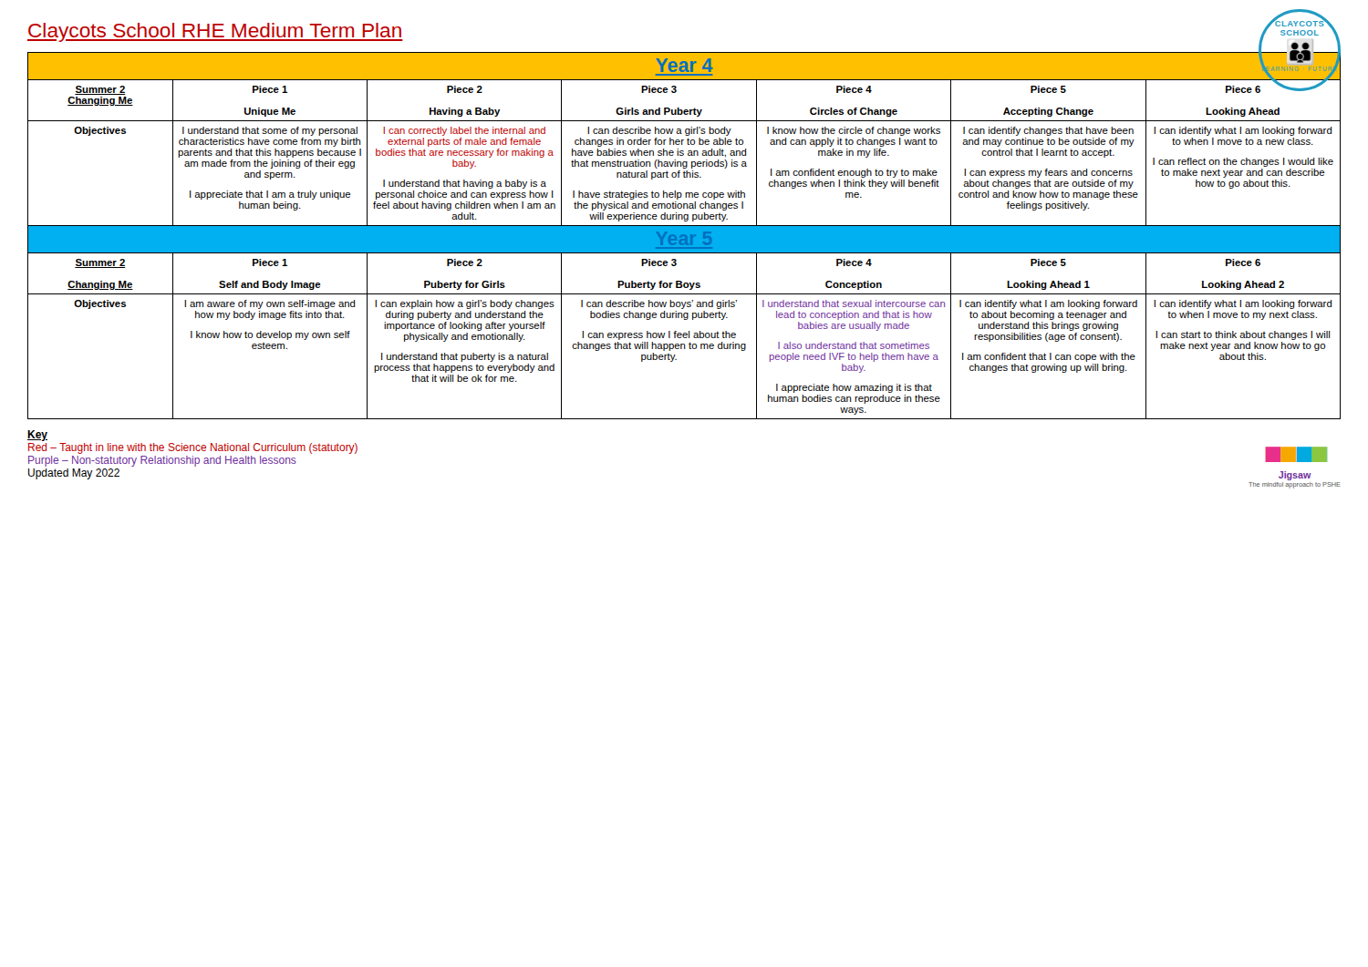Claycots School RHE Medium Term Plan
CLAYCOTS SCHOOL
👪
LEARNING · FUTURE
| Year 4 |
| Summer 2 Changing Me | Piece 1 Unique Me | Piece 2 Having a Baby | Piece 3 Girls and Puberty | Piece 4 Circles of Change | Piece 5 Accepting Change | Piece 6 Looking Ahead |
| Objectives | I understand that some of my personal characteristics have come from my birth parents and that this happens because I am made from the joining of their egg and sperm. I appreciate that I am a truly unique human being. | I can correctly label the internal and external parts of male and female bodies that are necessary for making a baby. I understand that having a baby is a personal choice and can express how I feel about having children when I am an adult. | I can describe how a girl’s body changes in order for her to be able to have babies when she is an adult, and that menstruation (having periods) is a natural part of this. I have strategies to help me cope with the physical and emotional changes I will experience during puberty. | I know how the circle of change works and can apply it to changes I want to make in my life. I am confident enough to try to make changes when I think they will benefit me. | I can identify changes that have been and may continue to be outside of my control that I learnt to accept. I can express my fears and concerns about changes that are outside of my control and know how to manage these feelings positively. | I can identify what I am looking forward to when I move to a new class. I can reflect on the changes I would like to make next year and can describe how to go about this. |
| Year 5 |
| Summer 2 Changing Me | Piece 1 Self and Body Image | Piece 2 Puberty for Girls | Piece 3 Puberty for Boys | Piece 4 Conception | Piece 5 Looking Ahead 1 | Piece 6 Looking Ahead 2 |
| Objectives | I am aware of my own self-image and how my body image fits into that. I know how to develop my own self esteem. | I can explain how a girl’s body changes during puberty and understand the importance of looking after yourself physically and emotionally. I understand that puberty is a natural process that happens to everybody and that it will be ok for me. | I can describe how boys’ and girls’ bodies change during puberty. I can express how I feel about the changes that will happen to me during puberty. | I understand that sexual intercourse can lead to conception and that is how babies are usually made I also understand that sometimes people need IVF to help them have a baby. I appreciate how amazing it is that human bodies can reproduce in these ways. | I can identify what I am looking forward to about becoming a teenager and understand this brings growing responsibilities (age of consent). I am confident that I can cope with the changes that growing up will bring. | I can identify what I am looking forward to when I move to my next class. I can start to think about changes I will make next year and know how to go about this. |
Key
Red – Taught in line with the Science National Curriculum (statutory)
Purple – Non-statutory Relationship and Health lessons
Updated May 2022
■■■■
Jigsaw
The mindful approach to PSHE